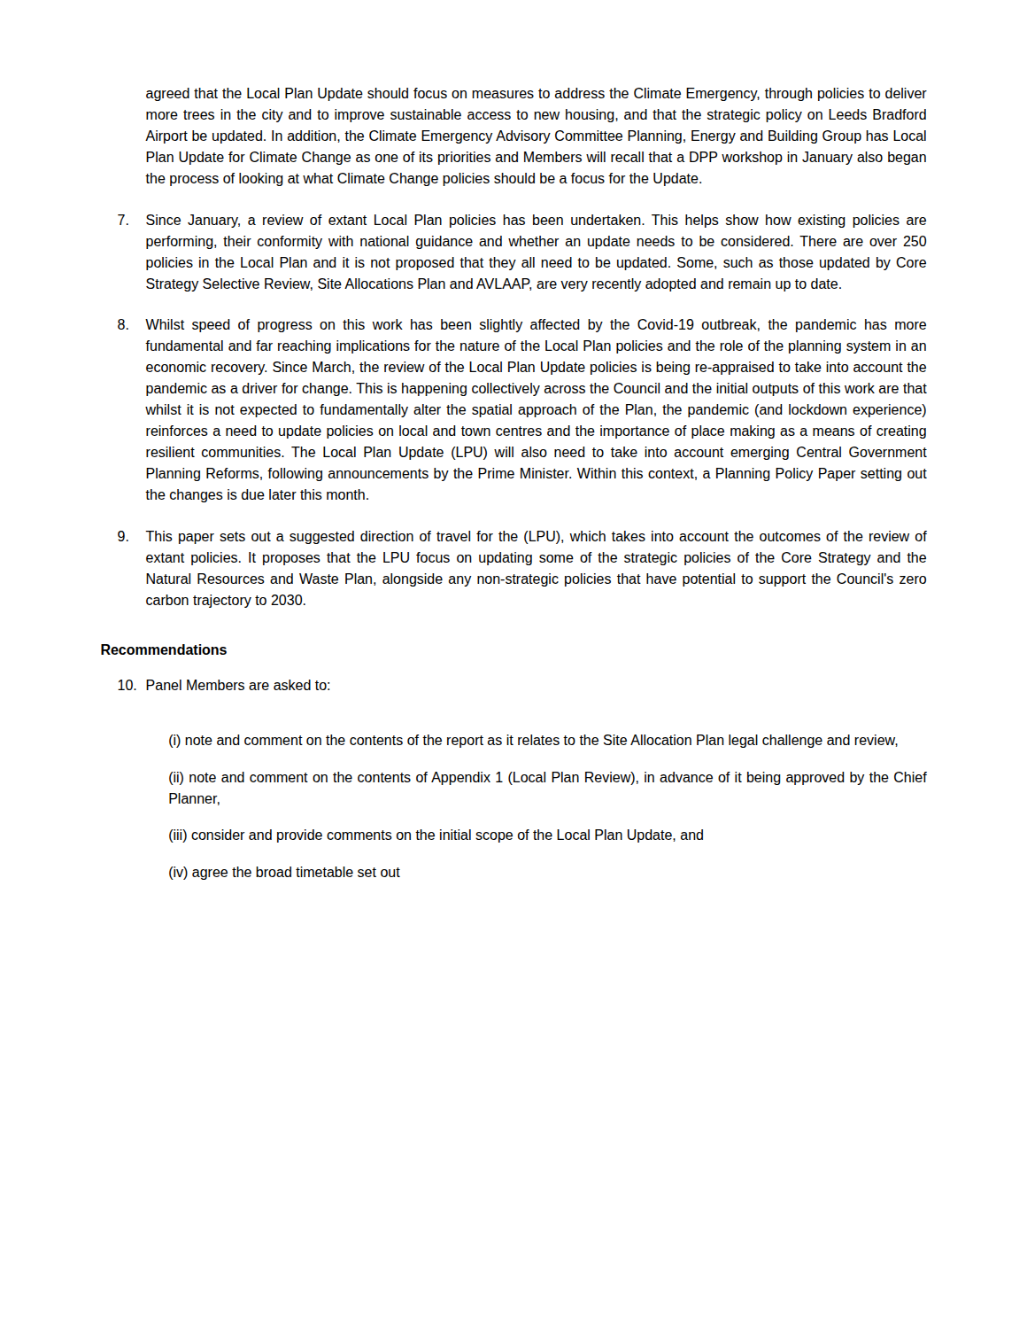agreed that the Local Plan Update should focus on measures to address the Climate Emergency, through policies to deliver more trees in the city and to improve sustainable access to new housing, and that the strategic policy on Leeds Bradford Airport be updated. In addition, the Climate Emergency Advisory Committee Planning, Energy and Building Group has Local Plan Update for Climate Change as one of its priorities and Members will recall that a DPP workshop in January also began the process of looking at what Climate Change policies should be a focus for the Update.
7.
Since January, a review of extant Local Plan policies has been undertaken. This helps show how existing policies are performing, their conformity with national guidance and whether an update needs to be considered. There are over 250 policies in the Local Plan and it is not proposed that they all need to be updated. Some, such as those updated by Core Strategy Selective Review, Site Allocations Plan and AVLAAP, are very recently adopted and remain up to date.
8.
Whilst speed of progress on this work has been slightly affected by the Covid-19 outbreak, the pandemic has more fundamental and far reaching implications for the nature of the Local Plan policies and the role of the planning system in an economic recovery. Since March, the review of the Local Plan Update policies is being re-appraised to take into account the pandemic as a driver for change. This is happening collectively across the Council and the initial outputs of this work are that whilst it is not expected to fundamentally alter the spatial approach of the Plan, the pandemic (and lockdown experience) reinforces a need to update policies on local and town centres and the importance of place making as a means of creating resilient communities. The Local Plan Update (LPU) will also need to take into account emerging Central Government Planning Reforms, following announcements by the Prime Minister. Within this context, a Planning Policy Paper setting out the changes is due later this month.
9.
This paper sets out a suggested direction of travel for the (LPU), which takes into account the outcomes of the review of extant policies. It proposes that the LPU focus on updating some of the strategic policies of the Core Strategy and the Natural Resources and Waste Plan, alongside any non-strategic policies that have potential to support the Council's zero carbon trajectory to 2030.
Recommendations
10.
Panel Members are asked to:
(i) note and comment on the contents of the report as it relates to the Site Allocation Plan legal challenge and review,
(ii) note and comment on the contents of Appendix 1 (Local Plan Review), in advance of it being approved by the Chief Planner,
(iii) consider and provide comments on the initial scope of the Local Plan Update, and
(iv) agree the broad timetable set out